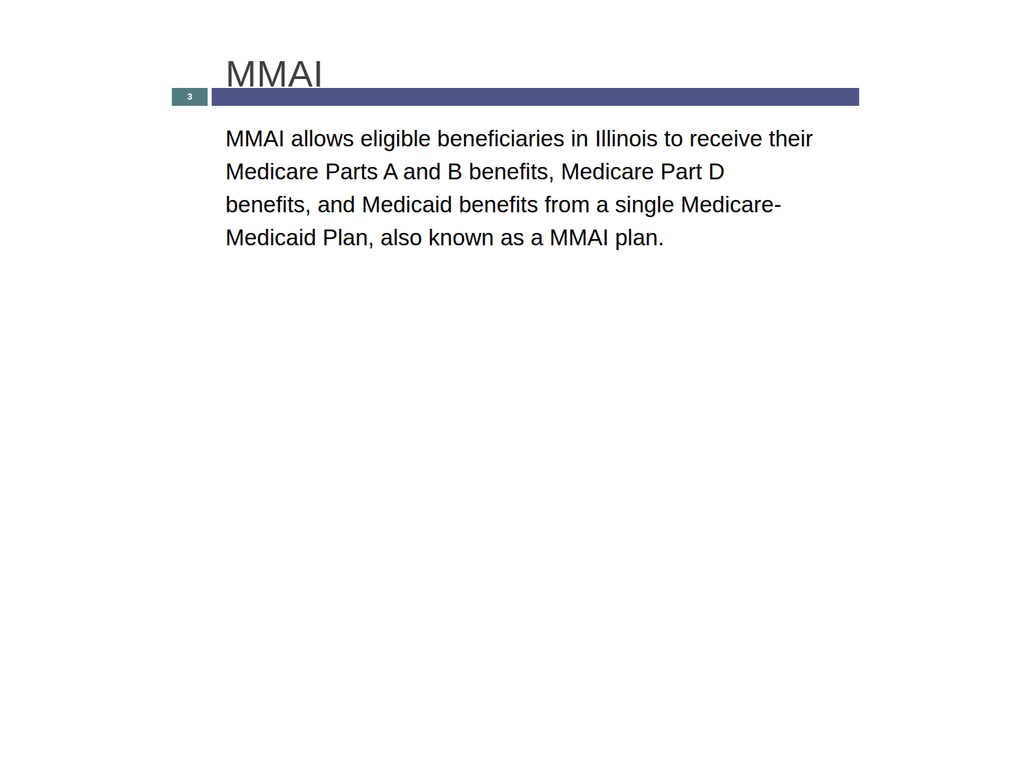MMAI
3
MMAI allows eligible beneficiaries in Illinois to receive their Medicare Parts A and B benefits, Medicare Part D benefits, and Medicaid benefits from a single Medicare-Medicaid Plan, also known as a MMAI plan.